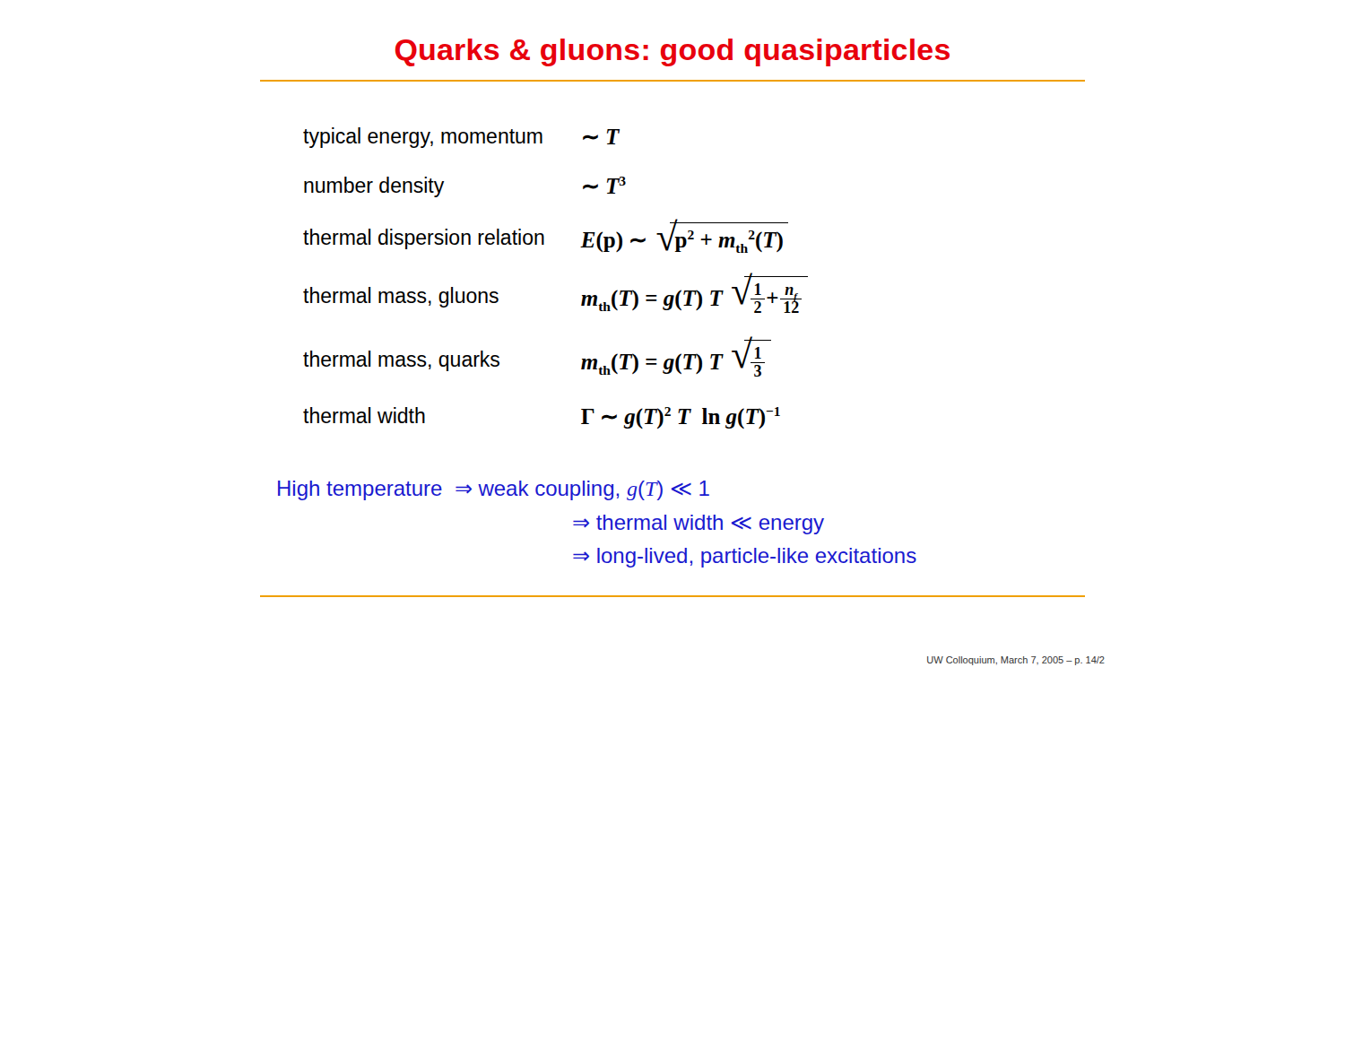Quarks & gluons: good quasiparticles
| typical energy, momentum | ∼ T |
| number density | ∼ T 3 |
| thermal dispersion relation | E ( p ) ∼ p 2 + m th 2 ( T ) |
| thermal mass, gluons | m th ( T ) = g ( T ) T 1 2 + n f 12 |
| thermal mass, quarks | m th ( T ) = g ( T ) T 1 3 |
| thermal width | Γ ∼ g ( T ) 2 T ln g ( T ) −1 |
High temperature ⇒ weak coupling, g(T) ≪ 1
⇒ thermal width ≪ energy
⇒ long-lived, particle-like excitations
UW Colloquium, March 7, 2005 – p. 14/2